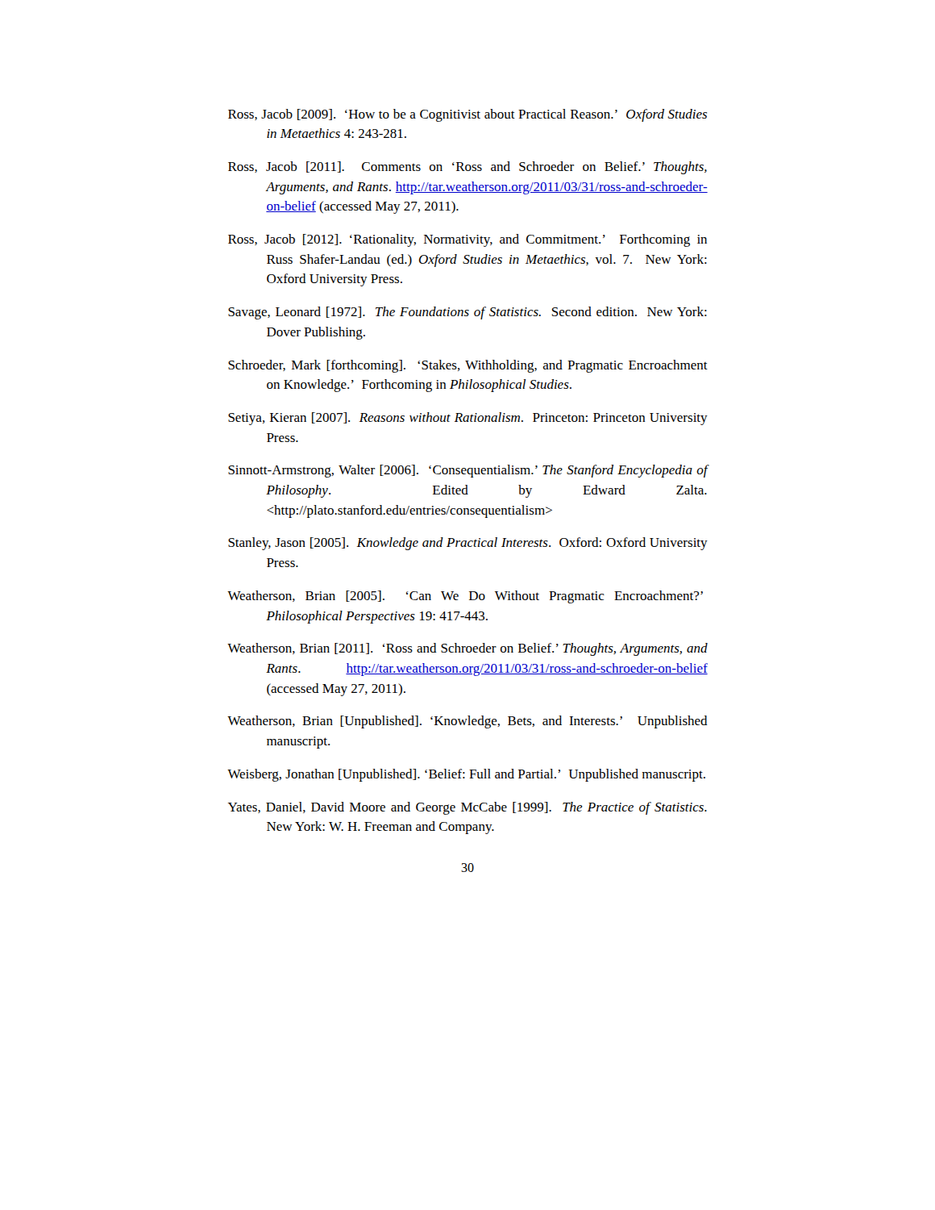Ross, Jacob [2009]. ‘How to be a Cognitivist about Practical Reason.’ Oxford Studies in Metaethics 4: 243-281.
Ross, Jacob [2011]. Comments on ‘Ross and Schroeder on Belief.’ Thoughts, Arguments, and Rants. http://tar.weatherson.org/2011/03/31/ross-and-schroeder-on-belief (accessed May 27, 2011).
Ross, Jacob [2012]. ‘Rationality, Normativity, and Commitment.’ Forthcoming in Russ Shafer-Landau (ed.) Oxford Studies in Metaethics, vol. 7. New York: Oxford University Press.
Savage, Leonard [1972]. The Foundations of Statistics. Second edition. New York: Dover Publishing.
Schroeder, Mark [forthcoming]. ‘Stakes, Withholding, and Pragmatic Encroachment on Knowledge.’ Forthcoming in Philosophical Studies.
Setiya, Kieran [2007]. Reasons without Rationalism. Princeton: Princeton University Press.
Sinnott-Armstrong, Walter [2006]. ‘Consequentialism.’ The Stanford Encyclopedia of Philosophy. Edited by Edward Zalta. <http://plato.stanford.edu/entries/consequentialism>
Stanley, Jason [2005]. Knowledge and Practical Interests. Oxford: Oxford University Press.
Weatherson, Brian [2005]. ‘Can We Do Without Pragmatic Encroachment?’ Philosophical Perspectives 19: 417-443.
Weatherson, Brian [2011]. ‘Ross and Schroeder on Belief.’ Thoughts, Arguments, and Rants. http://tar.weatherson.org/2011/03/31/ross-and-schroeder-on-belief (accessed May 27, 2011).
Weatherson, Brian [Unpublished]. ‘Knowledge, Bets, and Interests.’ Unpublished manuscript.
Weisberg, Jonathan [Unpublished]. ‘Belief: Full and Partial.’ Unpublished manuscript.
Yates, Daniel, David Moore and George McCabe [1999]. The Practice of Statistics. New York: W. H. Freeman and Company.
30